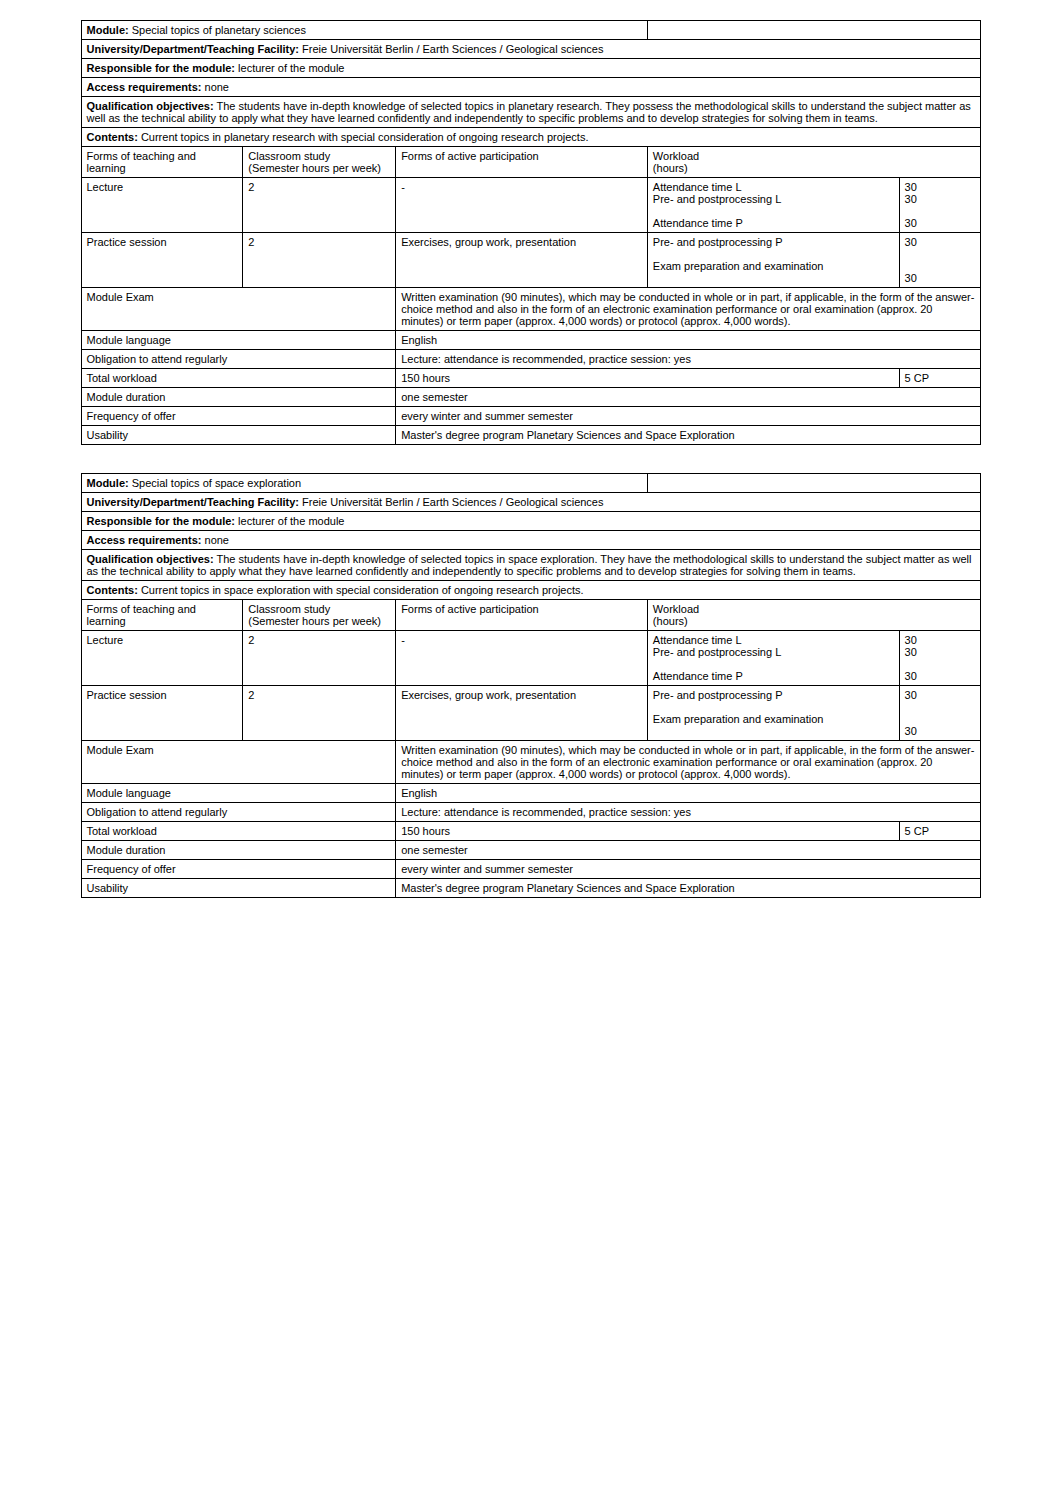| Module: Special topics of planetary sciences | |
| University/Department/Teaching Facility: Freie Universität Berlin / Earth Sciences / Geological sciences |
| Responsible for the module: lecturer of the module |
| Access requirements: none |
| Qualification objectives: The students have in-depth knowledge of selected topics in planetary research. They possess the methodological skills to understand the subject matter as well as the technical ability to apply what they have learned confidently and independently to specific problems and to develop strategies for solving them in teams. |
| Contents: Current topics in planetary research with special consideration of ongoing research projects. |
| Forms of teaching and learning | Classroom study (Semester hours per week) | Forms of active participation | Workload (hours) |
| Lecture | 2 | - | Attendance time L Pre- and postprocessing L Attendance time P | 30 30 30 |
| Practice session | 2 | Exercises, group work, presentation | Pre- and postprocessing P Exam preparation and examination | 30 30 |
| Module Exam | Written examination (90 minutes), which may be conducted in whole or in part, if applicable, in the form of the answer-choice method and also in the form of an electronic examination performance or oral examination (approx. 20 minutes) or term paper (approx. 4,000 words) or protocol (approx. 4,000 words). |
| Module language | English |
| Obligation to attend regularly | Lecture: attendance is recommended, practice session: yes |
| Total workload | 150 hours | 5 CP |
| Module duration | one semester |
| Frequency of offer | every winter and summer semester |
| Usability | Master's degree program Planetary Sciences and Space Exploration |
| Module: Special topics of space exploration | |
| University/Department/Teaching Facility: Freie Universität Berlin / Earth Sciences / Geological sciences |
| Responsible for the module: lecturer of the module |
| Access requirements: none |
| Qualification objectives: The students have in-depth knowledge of selected topics in space exploration. They have the methodological skills to understand the subject matter as well as the technical ability to apply what they have learned confidently and independently to specific problems and to develop strategies for solving them in teams. |
| Contents: Current topics in space exploration with special consideration of ongoing research projects. |
| Forms of teaching and learning | Classroom study (Semester hours per week) | Forms of active participation | Workload (hours) |
| Lecture | 2 | - | Attendance time L Pre- and postprocessing L Attendance time P | 30 30 30 |
| Practice session | 2 | Exercises, group work, presentation | Pre- and postprocessing P Exam preparation and examination | 30 30 |
| Module Exam | Written examination (90 minutes), which may be conducted in whole or in part, if applicable, in the form of the answer-choice method and also in the form of an electronic examination performance or oral examination (approx. 20 minutes) or term paper (approx. 4,000 words) or protocol (approx. 4,000 words). |
| Module language | English |
| Obligation to attend regularly | Lecture: attendance is recommended, practice session: yes |
| Total workload | 150 hours | 5 CP |
| Module duration | one semester |
| Frequency of offer | every winter and summer semester |
| Usability | Master's degree program Planetary Sciences and Space Exploration |